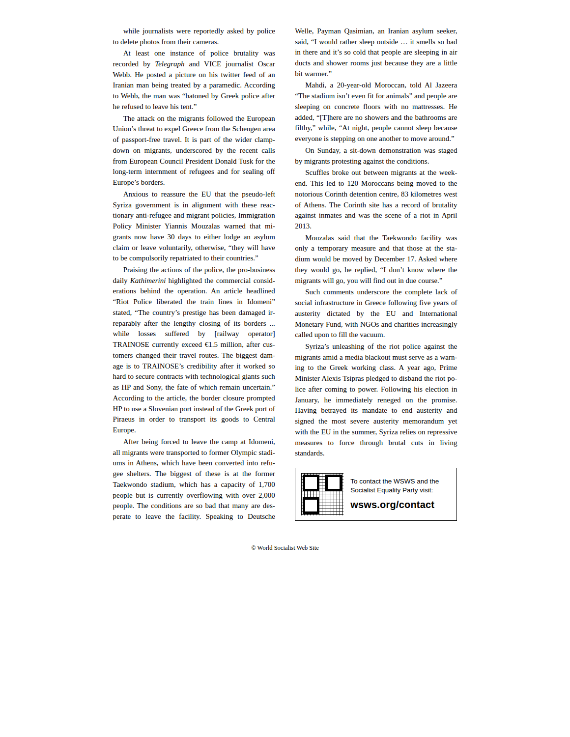while journalists were reportedly asked by police to delete photos from their cameras.
At least one instance of police brutality was recorded by Telegraph and VICE journalist Oscar Webb. He posted a picture on his twitter feed of an Iranian man being treated by a paramedic. According to Webb, the man was “batoned by Greek police after he refused to leave his tent.”
The attack on the migrants followed the European Union’s threat to expel Greece from the Schengen area of passport-free travel. It is part of the wider clampdown on migrants, underscored by the recent calls from European Council President Donald Tusk for the long-term internment of refugees and for sealing off Europe’s borders.
Anxious to reassure the EU that the pseudo-left Syriza government is in alignment with these reactionary anti-refugee and migrant policies, Immigration Policy Minister Yiannis Mouzalas warned that migrants now have 30 days to either lodge an asylum claim or leave voluntarily, otherwise, “they will have to be compulsorily repatriated to their countries.”
Praising the actions of the police, the pro-business daily Kathimerini highlighted the commercial considerations behind the operation. An article headlined “Riot Police liberated the train lines in Idomeni” stated, “The country’s prestige has been damaged irreparably after the lengthy closing of its borders ... while losses suffered by [railway operator] TRAINOSE currently exceed €1.5 million, after customers changed their travel routes. The biggest damage is to TRAINOSE’s credibility after it worked so hard to secure contracts with technological giants such as HP and Sony, the fate of which remain uncertain.” According to the article, the border closure prompted HP to use a Slovenian port instead of the Greek port of Piraeus in order to transport its goods to Central Europe.
After being forced to leave the camp at Idomeni, all migrants were transported to former Olympic stadiums in Athens, which have been converted into refugee shelters. The biggest of these is at the former Taekwondo stadium, which has a capacity of 1,700 people but is currently overflowing with over 2,000 people. The conditions are so bad that many are desperate to leave the facility. Speaking to Deutsche Welle, Payman Qasimian, an Iranian asylum seeker, said, “I would rather sleep outside … it smells so bad in there and it’s so cold that people are sleeping in air ducts and shower rooms just because they are a little bit warmer.”
Mahdi, a 20-year-old Moroccan, told Al Jazeera “The stadium isn’t even fit for animals” and people are sleeping on concrete floors with no mattresses. He added, “[T]here are no showers and the bathrooms are filthy,” while, “At night, people cannot sleep because everyone is stepping on one another to move around.”
On Sunday, a sit-down demonstration was staged by migrants protesting against the conditions.
Scuffles broke out between migrants at the weekend. This led to 120 Moroccans being moved to the notorious Corinth detention centre, 83 kilometres west of Athens. The Corinth site has a record of brutality against inmates and was the scene of a riot in April 2013.
Mouzalas said that the Taekwondo facility was only a temporary measure and that those at the stadium would be moved by December 17. Asked where they would go, he replied, “I don’t know where the migrants will go, you will find out in due course.”
Such comments underscore the complete lack of social infrastructure in Greece following five years of austerity dictated by the EU and International Monetary Fund, with NGOs and charities increasingly called upon to fill the vacuum.
Syriza’s unleashing of the riot police against the migrants amid a media blackout must serve as a warning to the Greek working class. A year ago, Prime Minister Alexis Tsipras pledged to disband the riot police after coming to power. Following his election in January, he immediately reneged on the promise. Having betrayed its mandate to end austerity and signed the most severe austerity memorandum yet with the EU in the summer, Syriza relies on repressive measures to force through brutal cuts in living standards.
To contact the WSWS and the
Socialist Equality Party visit: wsws.org/contact
© World Socialist Web Site